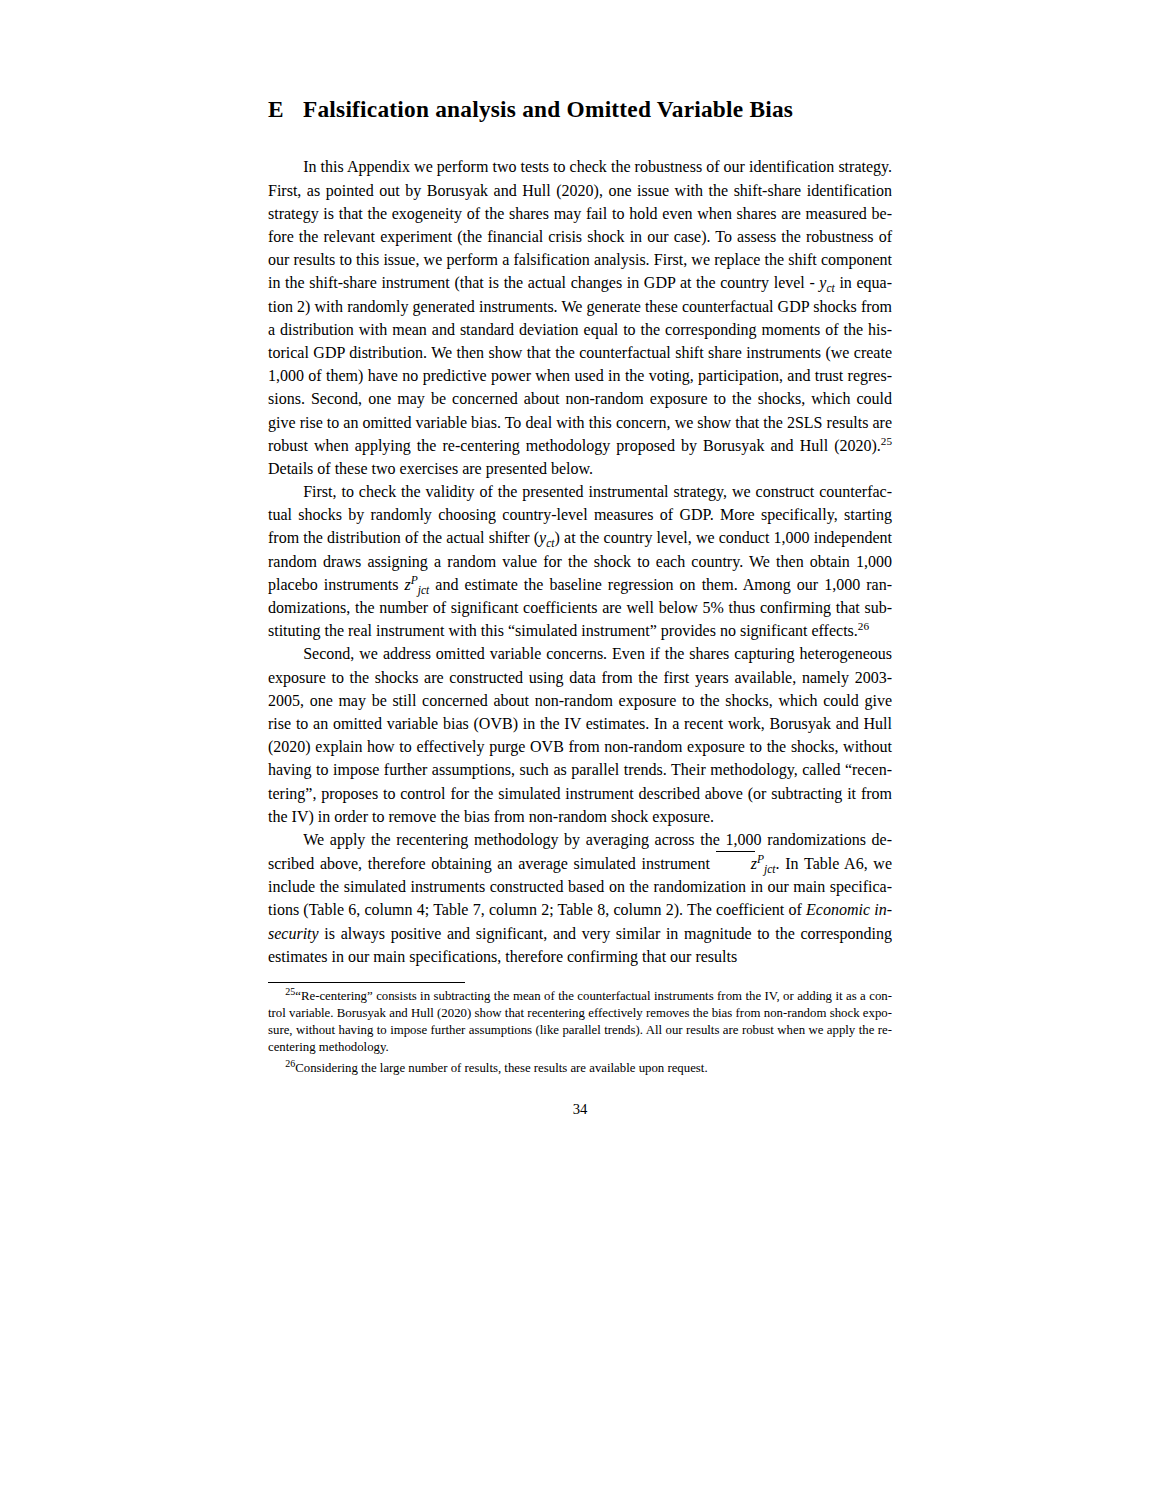EFalsification analysis and Omitted Variable Bias
In this Appendix we perform two tests to check the robustness of our identification strategy. First, as pointed out by Borusyak and Hull (2020), one issue with the shift-share identification strategy is that the exogeneity of the shares may fail to hold even when shares are measured before the relevant experiment (the financial crisis shock in our case). To assess the robustness of our results to this issue, we perform a falsification analysis. First, we replace the shift component in the shift-share instrument (that is the actual changes in GDP at the country level - yct in equation 2) with randomly generated instruments. We generate these counterfactual GDP shocks from a distribution with mean and standard deviation equal to the corresponding moments of the historical GDP distribution. We then show that the counterfactual shift share instruments (we create 1,000 of them) have no predictive power when used in the voting, participation, and trust regressions. Second, one may be concerned about non-random exposure to the shocks, which could give rise to an omitted variable bias. To deal with this concern, we show that the 2SLS results are robust when applying the re-centering methodology proposed by Borusyak and Hull (2020).25 Details of these two exercises are presented below.
First, to check the validity of the presented instrumental strategy, we construct counterfactual shocks by randomly choosing country-level measures of GDP. More specifically, starting from the distribution of the actual shifter (yct) at the country level, we conduct 1,000 independent random draws assigning a random value for the shock to each country. We then obtain 1,000 placebo instruments zPjct and estimate the baseline regression on them. Among our 1,000 randomizations, the number of significant coefficients are well below 5% thus confirming that substituting the real instrument with this “simulated instrument” provides no significant effects.26
Second, we address omitted variable concerns. Even if the shares capturing heterogeneous exposure to the shocks are constructed using data from the first years available, namely 2003-2005, one may be still concerned about non-random exposure to the shocks, which could give rise to an omitted variable bias (OVB) in the IV estimates. In a recent work, Borusyak and Hull (2020) explain how to effectively purge OVB from non-random exposure to the shocks, without having to impose further assumptions, such as parallel trends. Their methodology, called “recentering”, proposes to control for the simulated instrument described above (or subtracting it from the IV) in order to remove the bias from non-random shock exposure.
We apply the recentering methodology by averaging across the 1,000 randomizations described above, therefore obtaining an average simulated instrument zPjct. In Table A6, we include the simulated instruments constructed based on the randomization in our main specifications (Table 6, column 4; Table 7, column 2; Table 8, column 2). The coefficient of Economic insecurity is always positive and significant, and very similar in magnitude to the corresponding estimates in our main specifications, therefore confirming that our results
25“Re-centering” consists in subtracting the mean of the counterfactual instruments from the IV, or adding it as a control variable. Borusyak and Hull (2020) show that recentering effectively removes the bias from non-random shock exposure, without having to impose further assumptions (like parallel trends). All our results are robust when we apply the recentering methodology.
26Considering the large number of results, these results are available upon request.
34